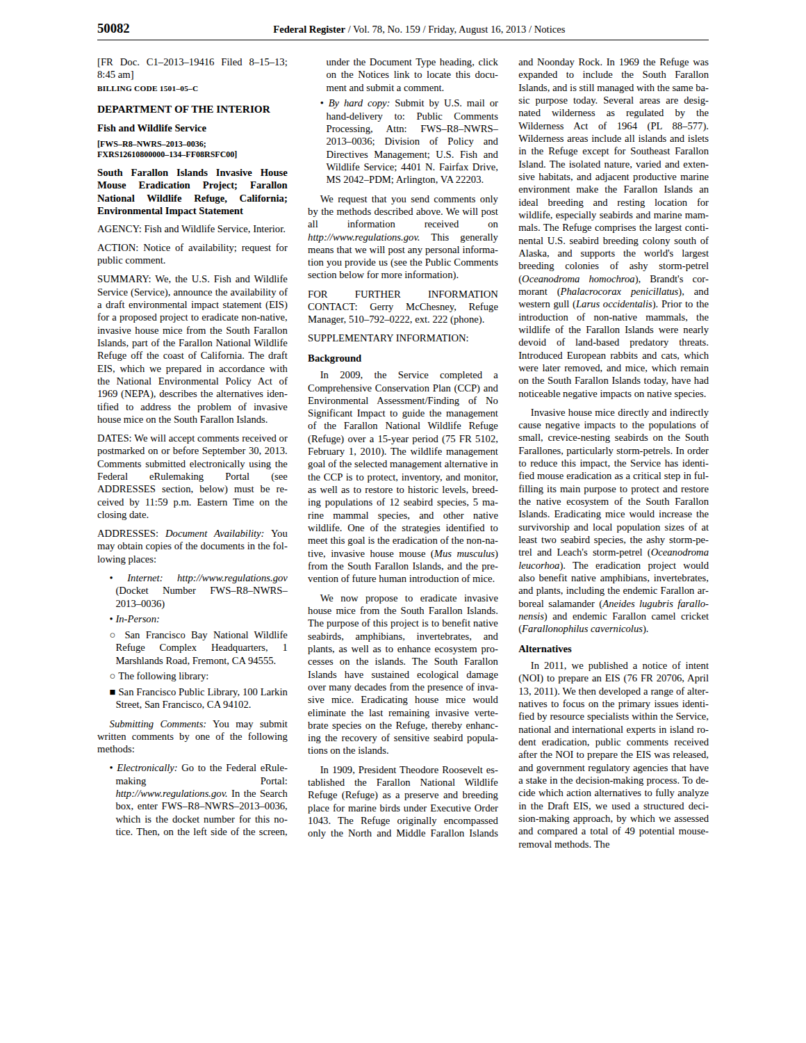50082
Federal Register / Vol. 78, No. 159 / Friday, August 16, 2013 / Notices
[FR Doc. C1–2013–19416 Filed 8–15–13; 8:45 am]
BILLING CODE 1501–05–C
DEPARTMENT OF THE INTERIOR
Fish and Wildlife Service
[FWS–R8–NWRS–2013–0036;
FXRS12610800000–134–FF08RSFC00]
South Farallon Islands Invasive House Mouse Eradication Project; Farallon National Wildlife Refuge, California; Environmental Impact Statement
AGENCY: Fish and Wildlife Service, Interior.
ACTION: Notice of availability; request for public comment.
SUMMARY: We, the U.S. Fish and Wildlife Service (Service), announce the availability of a draft environmental impact statement (EIS) for a proposed project to eradicate non-native, invasive house mice from the South Farallon Islands, part of the Farallon National Wildlife Refuge off the coast of California. The draft EIS, which we prepared in accordance with the National Environmental Policy Act of 1969 (NEPA), describes the alternatives identified to address the problem of invasive house mice on the South Farallon Islands.
DATES: We will accept comments received or postmarked on or before September 30, 2013. Comments submitted electronically using the Federal eRulemaking Portal (see ADDRESSES section, below) must be received by 11:59 p.m. Eastern Time on the closing date.
ADDRESSES: Document Availability: You may obtain copies of the documents in the following places:
Internet: http://www.regulations.gov (Docket Number FWS–R8–NWRS–2013–0036)
In-Person:
San Francisco Bay National Wildlife Refuge Complex Headquarters, 1 Marshlands Road, Fremont, CA 94555.
The following library:
San Francisco Public Library, 100 Larkin Street, San Francisco, CA 94102.
Submitting Comments: You may submit written comments by one of the following methods:
Electronically: Go to the Federal eRulemaking Portal: http://www.regulations.gov. In the Search box, enter FWS–R8–NWRS–2013–0036, which is the docket number for this notice. Then, on the left side of the screen, under the Document Type heading, click on the Notices link to locate this document and submit a comment.
By hard copy: Submit by U.S. mail or hand-delivery to: Public Comments Processing, Attn: FWS–R8–NWRS–2013–0036; Division of Policy and Directives Management; U.S. Fish and Wildlife Service; 4401 N. Fairfax Drive, MS 2042–PDM; Arlington, VA 22203.
We request that you send comments only by the methods described above. We will post all information received on http://www.regulations.gov. This generally means that we will post any personal information you provide us (see the Public Comments section below for more information).
FOR FURTHER INFORMATION CONTACT: Gerry McChesney, Refuge Manager, 510–792–0222, ext. 222 (phone).
SUPPLEMENTARY INFORMATION:
Background
In 2009, the Service completed a Comprehensive Conservation Plan (CCP) and Environmental Assessment/Finding of No Significant Impact to guide the management of the Farallon National Wildlife Refuge (Refuge) over a 15-year period (75 FR 5102, February 1, 2010). The wildlife management goal of the selected management alternative in the CCP is to protect, inventory, and monitor, as well as to restore to historic levels, breeding populations of 12 seabird species, 5 marine mammal species, and other native wildlife. One of the strategies identified to meet this goal is the eradication of the non-native, invasive house mouse (Mus musculus) from the South Farallon Islands, and the prevention of future human introduction of mice.
We now propose to eradicate invasive house mice from the South Farallon Islands. The purpose of this project is to benefit native seabirds, amphibians, invertebrates, and plants, as well as to enhance ecosystem processes on the islands. The South Farallon Islands have sustained ecological damage over many decades from the presence of invasive mice. Eradicating house mice would eliminate the last remaining invasive vertebrate species on the Refuge, thereby enhancing the recovery of sensitive seabird populations on the islands.
In 1909, President Theodore Roosevelt established the Farallon National Wildlife Refuge (Refuge) as a preserve and breeding place for marine birds under Executive Order 1043. The Refuge originally encompassed only the North and Middle Farallon Islands and Noonday Rock. In 1969 the Refuge was expanded to include the South Farallon Islands, and is still managed with the same basic purpose today. Several areas are designated wilderness as regulated by the Wilderness Act of 1964 (PL 88–577). Wilderness areas include all islands and islets in the Refuge except for Southeast Farallon Island. The isolated nature, varied and extensive habitats, and adjacent productive marine environment make the Farallon Islands an ideal breeding and resting location for wildlife, especially seabirds and marine mammals. The Refuge comprises the largest continental U.S. seabird breeding colony south of Alaska, and supports the world's largest breeding colonies of ashy storm-petrel (Oceanodroma homochroa), Brandt's cormorant (Phalacrocorax penicillatus), and western gull (Larus occidentalis). Prior to the introduction of non-native mammals, the wildlife of the Farallon Islands were nearly devoid of land-based predatory threats. Introduced European rabbits and cats, which were later removed, and mice, which remain on the South Farallon Islands today, have had noticeable negative impacts on native species.
Invasive house mice directly and indirectly cause negative impacts to the populations of small, crevice-nesting seabirds on the South Farallones, particularly storm-petrels. In order to reduce this impact, the Service has identified mouse eradication as a critical step in fulfilling its main purpose to protect and restore the native ecosystem of the South Farallon Islands. Eradicating mice would increase the survivorship and local population sizes of at least two seabird species, the ashy storm-petrel and Leach's storm-petrel (Oceanodroma leucorhoa). The eradication project would also benefit native amphibians, invertebrates, and plants, including the endemic Farallon arboreal salamander (Aneides lugubris farallonensis) and endemic Farallon camel cricket (Farallonophilus cavernicolus).
Alternatives
In 2011, we published a notice of intent (NOI) to prepare an EIS (76 FR 20706, April 13, 2011). We then developed a range of alternatives to focus on the primary issues identified by resource specialists within the Service, national and international experts in island rodent eradication, public comments received after the NOI to prepare the EIS was released, and government regulatory agencies that have a stake in the decision-making process. To decide which action alternatives to fully analyze in the Draft EIS, we used a structured decision-making approach, by which we assessed and compared a total of 49 potential mouse-removal methods. The